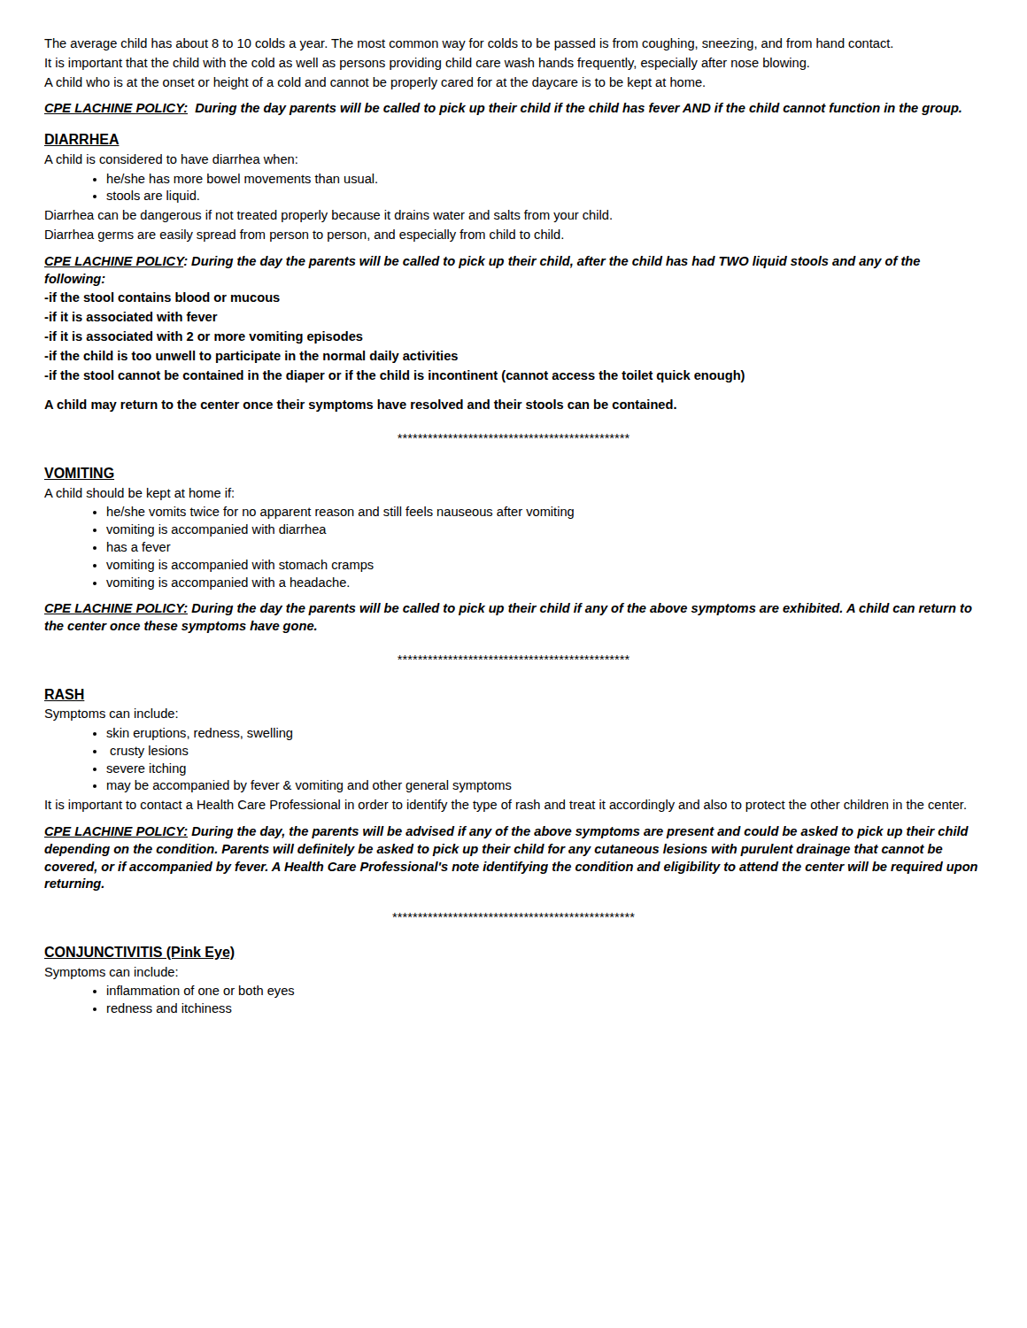The average child has about 8 to 10 colds a year. The most common way for colds to be passed is from coughing, sneezing, and from hand contact.
It is important that the child with the cold as well as persons providing child care wash hands frequently, especially after nose blowing.
A child who is at the onset or height of a cold and cannot be properly cared for at the daycare is to be kept at home.
CPE LACHINE POLICY: During the day parents will be called to pick up their child if the child has fever AND if the child cannot function in the group.
DIARRHEA
A child is considered to have diarrhea when:
he/she has more bowel movements than usual.
stools are liquid.
Diarrhea can be dangerous if not treated properly because it drains water and salts from your child.
Diarrhea germs are easily spread from person to person, and especially from child to child.
CPE LACHINE POLICY: During the day the parents will be called to pick up their child, after the child has had TWO liquid stools and any of the following:
-if the stool contains blood or mucous
-if it is associated with fever
-if it is associated with 2 or more vomiting episodes
-if the child is too unwell to participate in the normal daily activities
-if the stool cannot be contained in the diaper or if the child is incontinent (cannot access the toilet quick enough)
A child may return to the center once their symptoms have resolved and their stools can be contained.
**********************************************
VOMITING
A child should be kept at home if:
he/she vomits twice for no apparent reason and still feels nauseous after vomiting
vomiting is accompanied with diarrhea
has a fever
vomiting is accompanied with stomach cramps
vomiting is accompanied with a headache.
CPE LACHINE POLICY: During the day the parents will be called to pick up their child if any of the above symptoms are exhibited. A child can return to the center once these symptoms have gone.
**********************************************
RASH
Symptoms can include:
skin eruptions, redness, swelling
crusty lesions
severe itching
may be accompanied by fever & vomiting and other general symptoms
It is important to contact a Health Care Professional in order to identify the type of rash and treat it accordingly and also to protect the other children in the center.
CPE LACHINE POLICY: During the day, the parents will be advised if any of the above symptoms are present and could be asked to pick up their child depending on the condition. Parents will definitely be asked to pick up their child for any cutaneous lesions with purulent drainage that cannot be covered, or if accompanied by fever. A Health Care Professional's note identifying the condition and eligibility to attend the center will be required upon returning.
************************************************
CONJUNCTIVITIS (Pink Eye)
Symptoms can include:
inflammation of one or both eyes
redness and itchiness